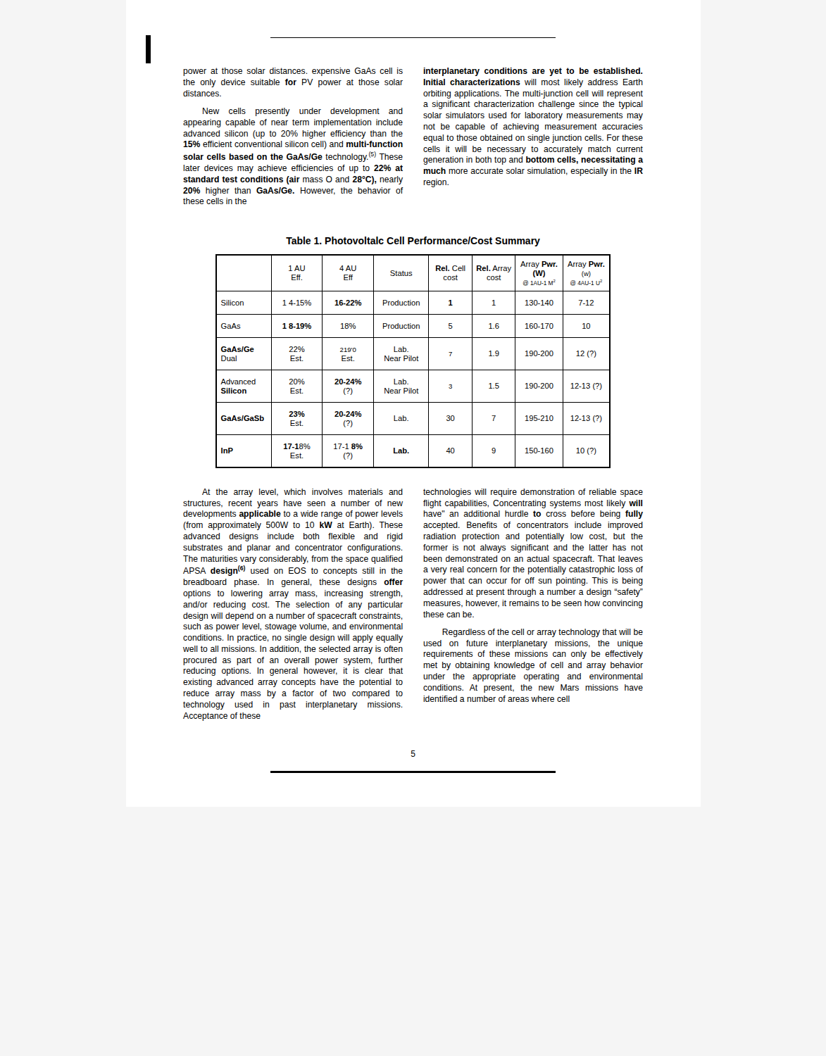power at those solar distances. expensive GaAs cell is the only device suitable for PV power at those solar distances.
New cells presently under development and appearing capable of near term implementation include advanced silicon (up to 20% higher efficiency than the 15% efficient conventional silicon cell) and multi-function solar cells based on the GaAs/Ge technology.(5) These later devices may achieve efficiencies of up to 22% at standard test conditions (air mass O and 28°C), nearly 20% higher than GaAs/Ge. However, the behavior of these cells in the
interplanetary conditions are yet to be established. Initial characterizations will most likely address Earth orbiting applications. The multi-junction cell will represent a significant characterization challenge since the typical solar simulators used for laboratory measurements may not be capable of achieving measurement accuracies equal to those obtained on single junction cells. For these cells it will be necessary to accurately match current generation in both top and bottom cells, necessitating a much more accurate solar simulation, especially in the IR region.
Table 1. Photovoltalc Cell Performance/Cost Summary
| | 1 AU Eff. | 4 AU Eff | Status | Rel. Cell cost | Rel. Array cost | Array Pwr. (W) @ 1AU-1 M 2 | Array Pwr. (w) @ 4AU-1 U 2 |
| --- | --- | --- | --- | --- | --- | --- | --- |
| Silicon | 1 4-15% | 16-22% | Production | 1 | 1 | 130-140 | 7-12 |
| GaAs | 1 8-19% | 18% | Production | 5 | 1.6 | 160-170 | 10 |
| GaAs/Ge Dual | 22% Est. | 219'0 Est. | Lab. Near Pilot | 7 | 1.9 | 190-200 | 12 (?) |
| Advanced Silicon | 20% Est. | 20-24% (?) | Lab. Near Pilot | 3 | 1.5 | 190-200 | 12-13 (?) |
| GaAs/GaSb | 23% Est. | 20-24% (?) | Lab. | 30 | 7 | 195-210 | 12-13 (?) |
| InP | 17-1 8% Est. | 17-1 8% (?) | Lab. | 40 | 9 | 150-160 | 10 (?) |
At the array level, which involves materials and structures, recent years have seen a number of new developments applicable to a wide range of power levels (from approximately 500W to 10 kW at Earth). These advanced designs include both flexible and rigid substrates and planar and concentrator configurations. The maturities vary considerably, from the space qualified APSA design(6) used on EOS to concepts still in the breadboard phase. In general, these designs offer options to lowering array mass, increasing strength, and/or reducing cost. The selection of any particular design will depend on a number of spacecraft constraints, such as power level, stowage volume, and environmental conditions. In practice, no single design will apply equally well to all missions. In addition, the selected array is often procured as part of an overall power system, further reducing options. In general however, it is clear that existing advanced array concepts have the potential to reduce array mass by a factor of two compared to technology used in past interplanetary missions. Acceptance of these
technologies will require demonstration of reliable space flight capabilities, Concentrating systems most likely will have" an additional hurdle to cross before being fully accepted. Benefits of concentrators include improved radiation protection and potentially low cost, but the former is not always significant and the latter has not been demonstrated on an actual spacecraft. That leaves a very real concern for the potentially catastrophic loss of power that can occur for off sun pointing. This is being addressed at present through a number a design “safety” measures, however, it remains to be seen how convincing these can be.
Regardless of the cell or array technology that will be used on future interplanetary missions, the unique requirements of these missions can only be effectively met by obtaining knowledge of cell and array behavior under the appropriate operating and environmental conditions. At present, the new Mars missions have identified a number of areas where cell
5